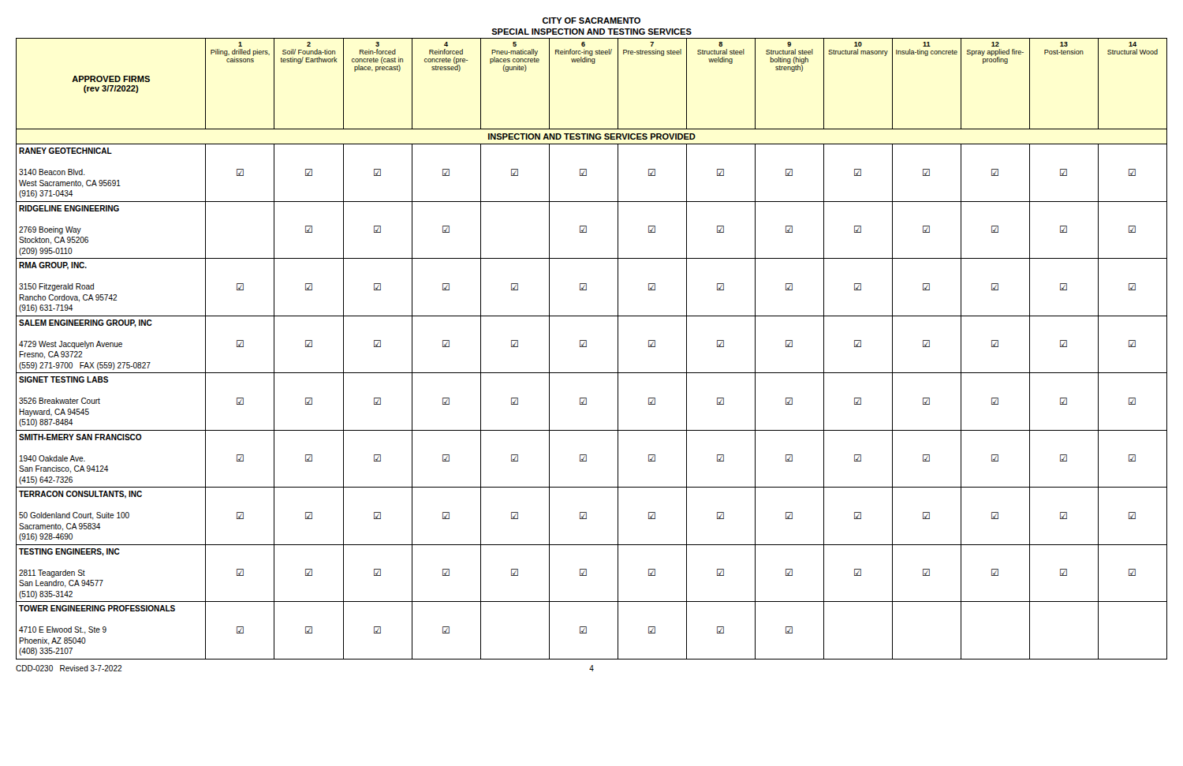CITY OF SACRAMENTO
SPECIAL INSPECTION AND TESTING SERVICES
| INSPECTION AND TESTING SERVICES PROVIDED |
| APPROVED FIRMS (rev 3/7/2022) | 1 Piling, drilled piers, caissons | 2 Soil/ Founda-tion testing/ Earthwork | 3 Rein-forced concrete (cast in place, precast) | 4 Reinforced concrete (pre-stressed) | 5 Pneu-matically places concrete (gunite) | 6 Reinforc-ing steel/ welding | 7 Pre-stressing steel | 8 Structural steel welding | 9 Structural steel bolting (high strength) | 10 Structural masonry | 11 Insula-ting concrete | 12 Spray applied fire-proofing | 13 Post-tension | 14 Structural Wood |
| RANEY GEOTECHNICAL 3140 Beacon Blvd. West Sacramento, CA 95691 (916) 371-0434 | ☑ | ☑ | ☑ | ☑ | ☑ | ☑ | ☑ | ☑ | ☑ | ☑ | ☑ | ☑ | ☑ | ☑ |
| RIDGELINE ENGINEERING 2769 Boeing Way Stockton, CA 95206 (209) 995-0110 | | ☑ | ☑ | ☑ | | ☑ | ☑ | ☑ | ☑ | ☑ | ☑ | ☑ | ☑ | ☑ |
| RMA GROUP, INC. 3150 Fitzgerald Road Rancho Cordova, CA 95742 (916) 631-7194 | ☑ | ☑ | ☑ | ☑ | ☑ | ☑ | ☑ | ☑ | ☑ | ☑ | ☑ | ☑ | ☑ | ☑ |
| SALEM ENGINEERING GROUP, INC 4729 West Jacquelyn Avenue Fresno, CA 93722 (559) 271-9700 FAX (559) 275-0827 | ☑ | ☑ | ☑ | ☑ | ☑ | ☑ | ☑ | ☑ | ☑ | ☑ | ☑ | ☑ | ☑ | ☑ |
| SIGNET TESTING LABS 3526 Breakwater Court Hayward, CA 94545 (510) 887-8484 | ☑ | ☑ | ☑ | ☑ | ☑ | ☑ | ☑ | ☑ | ☑ | ☑ | ☑ | ☑ | ☑ | ☑ |
| SMITH-EMERY SAN FRANCISCO 1940 Oakdale Ave. San Francisco, CA 94124 (415) 642-7326 | ☑ | ☑ | ☑ | ☑ | ☑ | ☑ | ☑ | ☑ | ☑ | ☑ | ☑ | ☑ | ☑ | ☑ |
| TERRACON CONSULTANTS, INC 50 Goldenland Court, Suite 100 Sacramento, CA 95834 (916) 928-4690 | ☑ | ☑ | ☑ | ☑ | ☑ | ☑ | ☑ | ☑ | ☑ | ☑ | ☑ | ☑ | ☑ | ☑ |
| TESTING ENGINEERS, INC 2811 Teagarden St San Leandro, CA 94577 (510) 835-3142 | ☑ | ☑ | ☑ | ☑ | ☑ | ☑ | ☑ | ☑ | ☑ | ☑ | ☑ | ☑ | ☑ | ☑ |
| TOWER ENGINEERING PROFESSIONALS 4710 E Elwood St., Ste 9 Phoenix, AZ 85040 (408) 335-2107 | ☑ | ☑ | ☑ | ☑ | | ☑ | ☑ | ☑ | ☑ | | | | | |
CDD-0230 Revised 3-7-2022
4